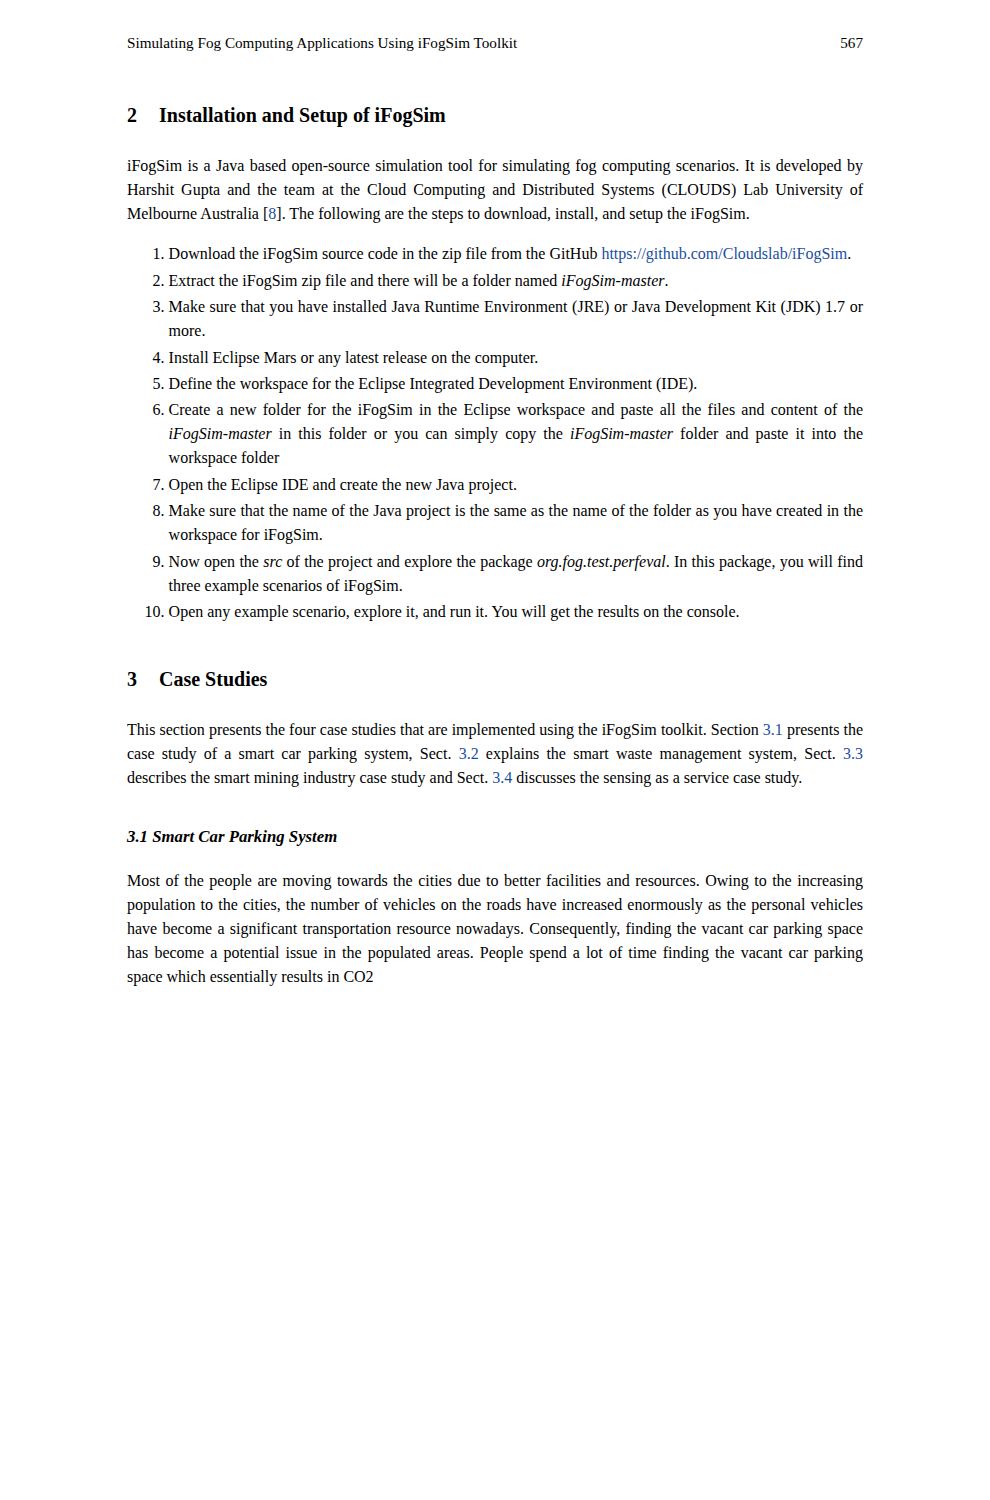Simulating Fog Computing Applications Using iFogSim Toolkit 567
2 Installation and Setup of iFogSim
iFogSim is a Java based open-source simulation tool for simulating fog computing scenarios. It is developed by Harshit Gupta and the team at the Cloud Computing and Distributed Systems (CLOUDS) Lab University of Melbourne Australia [8]. The following are the steps to download, install, and setup the iFogSim.
Download the iFogSim source code in the zip file from the GitHub https://github.com/Cloudslab/iFogSim.
Extract the iFogSim zip file and there will be a folder named iFogSim-master.
Make sure that you have installed Java Runtime Environment (JRE) or Java Development Kit (JDK) 1.7 or more.
Install Eclipse Mars or any latest release on the computer.
Define the workspace for the Eclipse Integrated Development Environment (IDE).
Create a new folder for the iFogSim in the Eclipse workspace and paste all the files and content of the iFogSim-master in this folder or you can simply copy the iFogSim-master folder and paste it into the workspace folder
Open the Eclipse IDE and create the new Java project.
Make sure that the name of the Java project is the same as the name of the folder as you have created in the workspace for iFogSim.
Now open the src of the project and explore the package org.fog.test.perfeval. In this package, you will find three example scenarios of iFogSim.
Open any example scenario, explore it, and run it. You will get the results on the console.
3 Case Studies
This section presents the four case studies that are implemented using the iFogSim toolkit. Section 3.1 presents the case study of a smart car parking system, Sect. 3.2 explains the smart waste management system, Sect. 3.3 describes the smart mining industry case study and Sect. 3.4 discusses the sensing as a service case study.
3.1 Smart Car Parking System
Most of the people are moving towards the cities due to better facilities and resources. Owing to the increasing population to the cities, the number of vehicles on the roads have increased enormously as the personal vehicles have become a significant transportation resource nowadays. Consequently, finding the vacant car parking space has become a potential issue in the populated areas. People spend a lot of time finding the vacant car parking space which essentially results in CO2